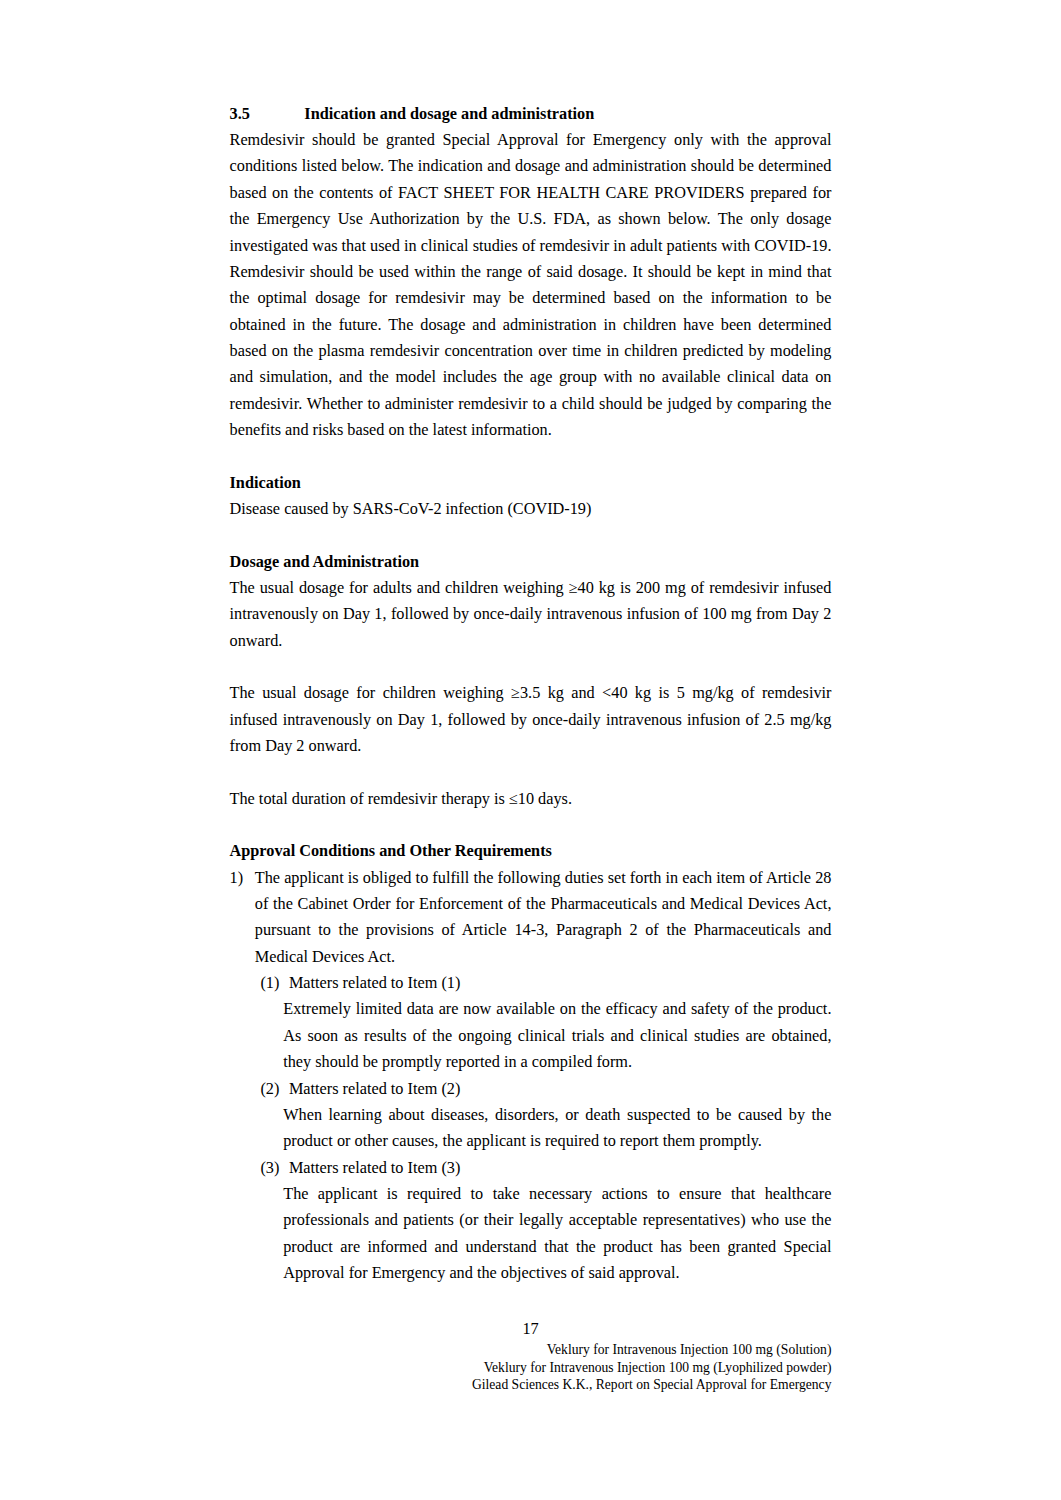3.5 Indication and dosage and administration
Remdesivir should be granted Special Approval for Emergency only with the approval conditions listed below. The indication and dosage and administration should be determined based on the contents of FACT SHEET FOR HEALTH CARE PROVIDERS prepared for the Emergency Use Authorization by the U.S. FDA, as shown below. The only dosage investigated was that used in clinical studies of remdesivir in adult patients with COVID-19. Remdesivir should be used within the range of said dosage. It should be kept in mind that the optimal dosage for remdesivir may be determined based on the information to be obtained in the future. The dosage and administration in children have been determined based on the plasma remdesivir concentration over time in children predicted by modeling and simulation, and the model includes the age group with no available clinical data on remdesivir. Whether to administer remdesivir to a child should be judged by comparing the benefits and risks based on the latest information.
Indication
Disease caused by SARS-CoV-2 infection (COVID-19)
Dosage and Administration
The usual dosage for adults and children weighing ≥40 kg is 200 mg of remdesivir infused intravenously on Day 1, followed by once-daily intravenous infusion of 100 mg from Day 2 onward.
The usual dosage for children weighing ≥3.5 kg and <40 kg is 5 mg/kg of remdesivir infused intravenously on Day 1, followed by once-daily intravenous infusion of 2.5 mg/kg from Day 2 onward.
The total duration of remdesivir therapy is ≤10 days.
Approval Conditions and Other Requirements
1)
The applicant is obliged to fulfill the following duties set forth in each item of Article 28 of the Cabinet Order for Enforcement of the Pharmaceuticals and Medical Devices Act, pursuant to the provisions of Article 14-3, Paragraph 2 of the Pharmaceuticals and Medical Devices Act.
(1)
Matters related to Item (1)
Extremely limited data are now available on the efficacy and safety of the product. As soon as results of the ongoing clinical trials and clinical studies are obtained, they should be promptly reported in a compiled form.
(2)
Matters related to Item (2)
When learning about diseases, disorders, or death suspected to be caused by the product or other causes, the applicant is required to report them promptly.
(3)
Matters related to Item (3)
The applicant is required to take necessary actions to ensure that healthcare professionals and patients (or their legally acceptable representatives) who use the product are informed and understand that the product has been granted Special Approval for Emergency and the objectives of said approval.
17
Veklury for Intravenous Injection 100 mg (Solution)
Veklury for Intravenous Injection 100 mg (Lyophilized powder)
Gilead Sciences K.K., Report on Special Approval for Emergency